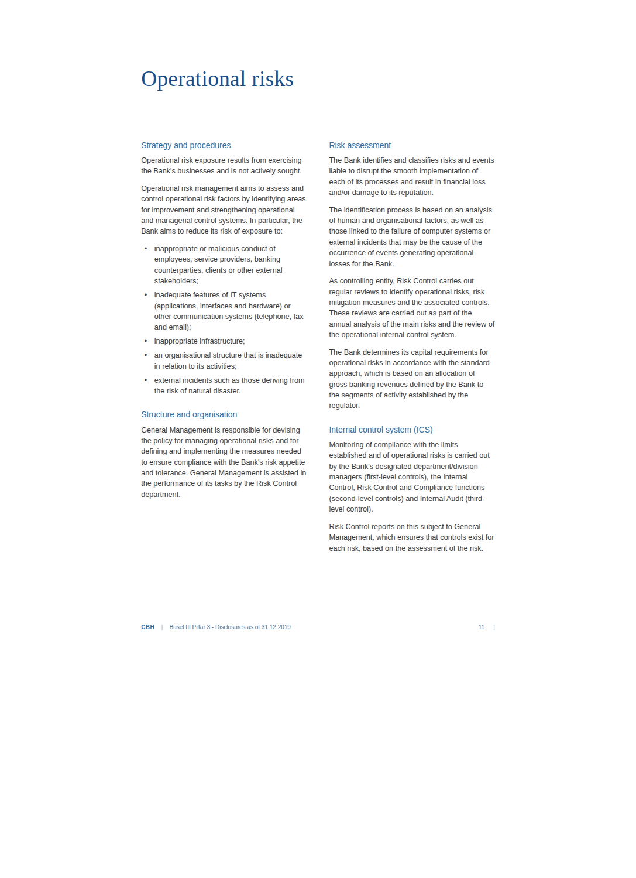Operational risks
Strategy and procedures
Operational risk exposure results from exercising the Bank's businesses and is not actively sought.
Operational risk management aims to assess and control operational risk factors by identifying areas for improvement and strengthening operational and managerial control systems. In particular, the Bank aims to reduce its risk of exposure to:
inappropriate or malicious conduct of employees, service providers, banking counterparties, clients or other external stakeholders;
inadequate features of IT systems (applications, interfaces and hardware) or other communication systems (telephone, fax and email);
inappropriate infrastructure;
an organisational structure that is inadequate in relation to its activities;
external incidents such as those deriving from the risk of natural disaster.
Structure and organisation
General Management is responsible for devising the policy for managing operational risks and for defining and implementing the measures needed to ensure compliance with the Bank's risk appetite and tolerance. General Management is assisted in the performance of its tasks by the Risk Control department.
Risk assessment
The Bank identifies and classifies risks and events liable to disrupt the smooth implementation of each of its processes and result in financial loss and/or damage to its reputation.
The identification process is based on an analysis of human and organisational factors, as well as those linked to the failure of computer systems or external incidents that may be the cause of the occurrence of events generating operational losses for the Bank.
As controlling entity, Risk Control carries out regular reviews to identify operational risks, risk mitigation measures and the associated controls. These reviews are carried out as part of the annual analysis of the main risks and the review of the operational internal control system.
The Bank determines its capital requirements for operational risks in accordance with the standard approach, which is based on an allocation of gross banking revenues defined by the Bank to the segments of activity established by the regulator.
Internal control system (ICS)
Monitoring of compliance with the limits established and of operational risks is carried out by the Bank's designated department/division managers (first-level controls), the Internal Control, Risk Control and Compliance functions (second-level controls) and Internal Audit (third-level control).
Risk Control reports on this subject to General Management, which ensures that controls exist for each risk, based on the assessment of the risk.
CBH | Basel III Pillar 3 - Disclosures as of 31.12.2019 11 |